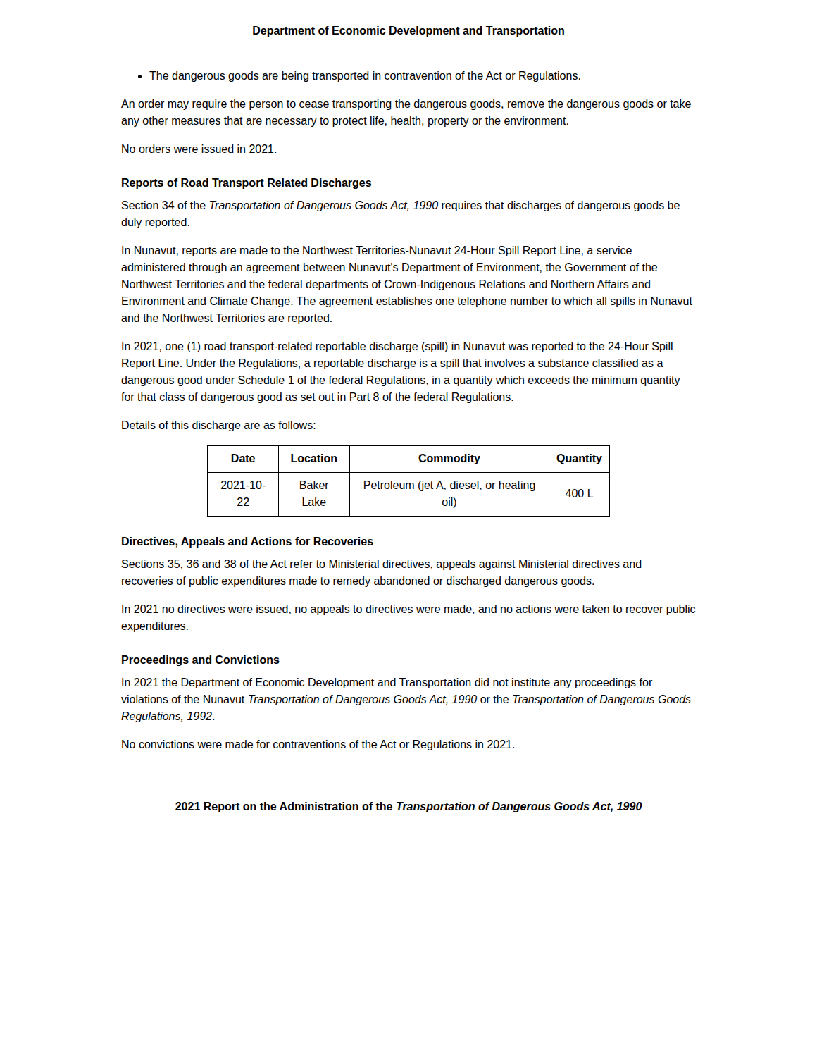Department of Economic Development and Transportation
The dangerous goods are being transported in contravention of the Act or Regulations.
An order may require the person to cease transporting the dangerous goods, remove the dangerous goods or take any other measures that are necessary to protect life, health, property or the environment.
No orders were issued in 2021.
Reports of Road Transport Related Discharges
Section 34 of the Transportation of Dangerous Goods Act, 1990 requires that discharges of dangerous goods be duly reported.
In Nunavut, reports are made to the Northwest Territories-Nunavut 24-Hour Spill Report Line, a service administered through an agreement between Nunavut's Department of Environment, the Government of the Northwest Territories and the federal departments of Crown-Indigenous Relations and Northern Affairs and Environment and Climate Change. The agreement establishes one telephone number to which all spills in Nunavut and the Northwest Territories are reported.
In 2021, one (1) road transport-related reportable discharge (spill) in Nunavut was reported to the 24-Hour Spill Report Line. Under the Regulations, a reportable discharge is a spill that involves a substance classified as a dangerous good under Schedule 1 of the federal Regulations, in a quantity which exceeds the minimum quantity for that class of dangerous good as set out in Part 8 of the federal Regulations.
Details of this discharge are as follows:
| Date | Location | Commodity | Quantity |
| --- | --- | --- | --- |
| 2021-10-22 | Baker Lake | Petroleum (jet A, diesel, or heating oil) | 400 L |
Directives, Appeals and Actions for Recoveries
Sections 35, 36 and 38 of the Act refer to Ministerial directives, appeals against Ministerial directives and recoveries of public expenditures made to remedy abandoned or discharged dangerous goods.
In 2021 no directives were issued, no appeals to directives were made, and no actions were taken to recover public expenditures.
Proceedings and Convictions
In 2021 the Department of Economic Development and Transportation did not institute any proceedings for violations of the Nunavut Transportation of Dangerous Goods Act, 1990 or the Transportation of Dangerous Goods Regulations, 1992.
No convictions were made for contraventions of the Act or Regulations in 2021.
2021 Report on the Administration of the Transportation of Dangerous Goods Act, 1990